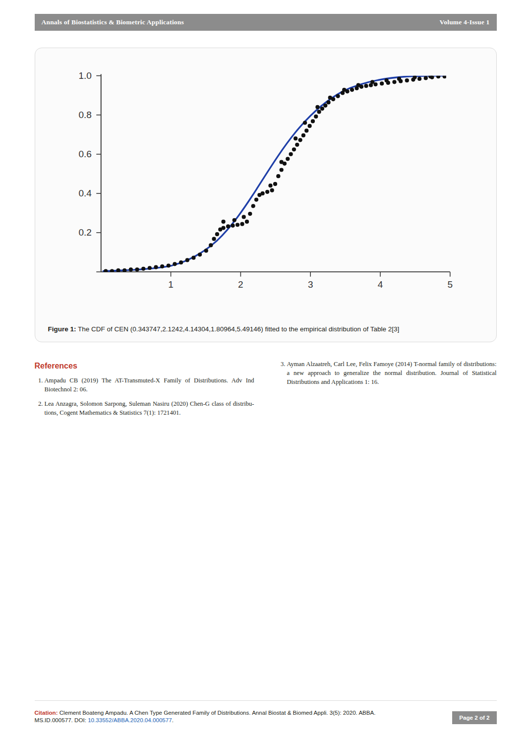Annals of Biostatistics & Biometric Applications Volume 4-Issue 1
0.2 0.4 0.6 0.8 1.0 1 2 3 4 5
Figure 1: The CDF of CEN (0.343747,2.1242,4.14304,1.80964,5.49146) fitted to the empirical distribution of Table 2[3]
References
Ampadu CB (2019) The AT-Transmuted-X Family of Distributions. Adv Ind Biotechnol 2: 06.
Lea Anzagra, Solomon Sarpong, Suleman Nasiru (2020) Chen-G class of distributions, Cogent Mathematics & Statistics 7(1): 1721401.
Ayman Alzaatreh, Carl Lee, Felix Famoye (2014) T-normal family of distributions: a new approach to generalize the normal distribution. Journal of Statistical Distributions and Applications 1: 16.
Citation: Clement Boateng Ampadu. A Chen Type Generated Family of Distributions. Annal Biostat & Biomed Appli. 3(5): 2020. ABBA. MS.ID.000577. DOI: 10.33552/ABBA.2020.04.000577.
Page 2 of 2